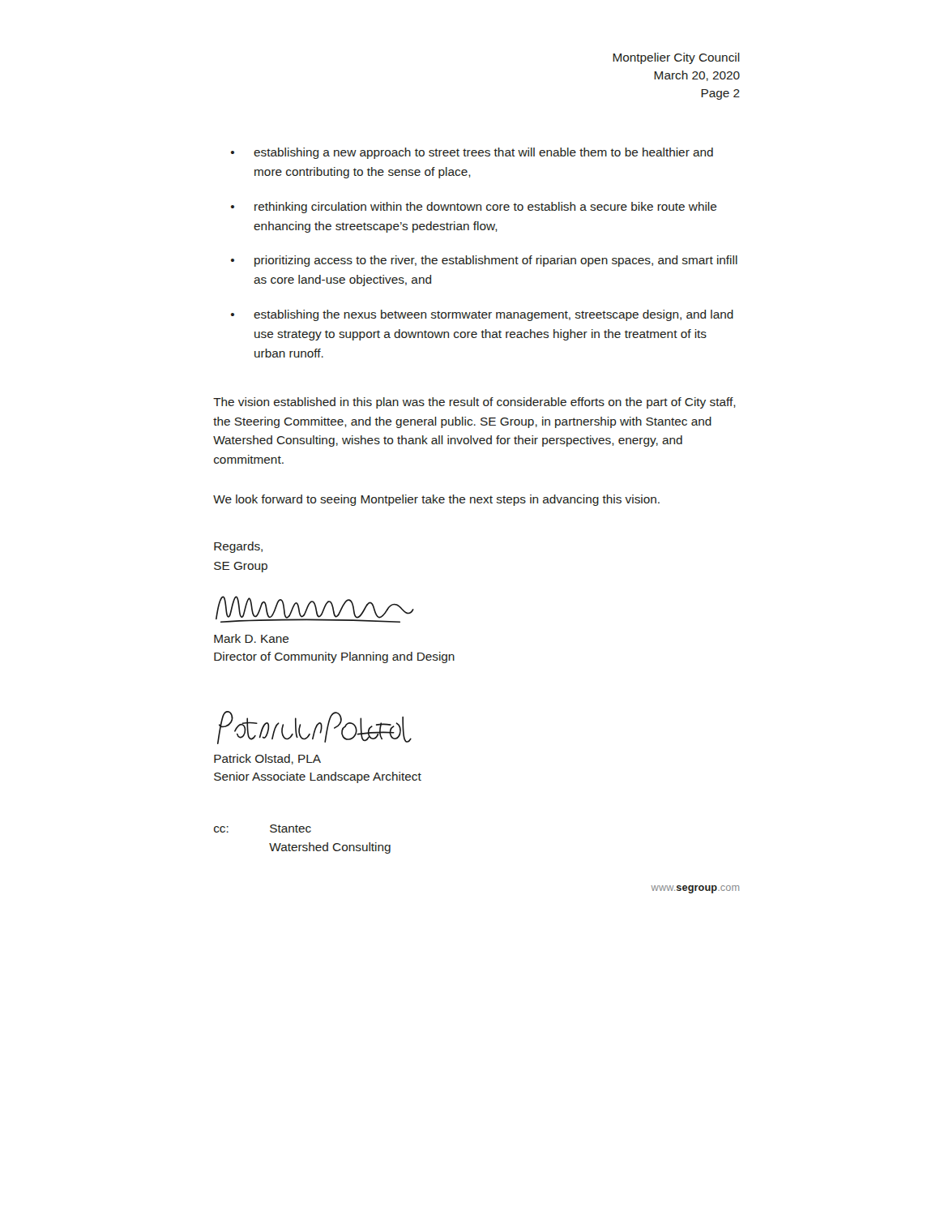Montpelier City Council
March 20, 2020
Page 2
establishing a new approach to street trees that will enable them to be healthier and more contributing to the sense of place,
rethinking circulation within the downtown core to establish a secure bike route while enhancing the streetscape’s pedestrian flow,
prioritizing access to the river, the establishment of riparian open spaces, and smart infill as core land-use objectives, and
establishing the nexus between stormwater management, streetscape design, and land use strategy to support a downtown core that reaches higher in the treatment of its urban runoff.
The vision established in this plan was the result of considerable efforts on the part of City staff, the Steering Committee, and the general public. SE Group, in partnership with Stantec and Watershed Consulting, wishes to thank all involved for their perspectives, energy, and commitment.
We look forward to seeing Montpelier take the next steps in advancing this vision.
Regards,
SE Group
Mark D. Kane
Director of Community Planning and Design
Patrick Olstad, PLA
Senior Associate Landscape Architect
cc:
Stantec
Watershed Consulting
www. segroup.com